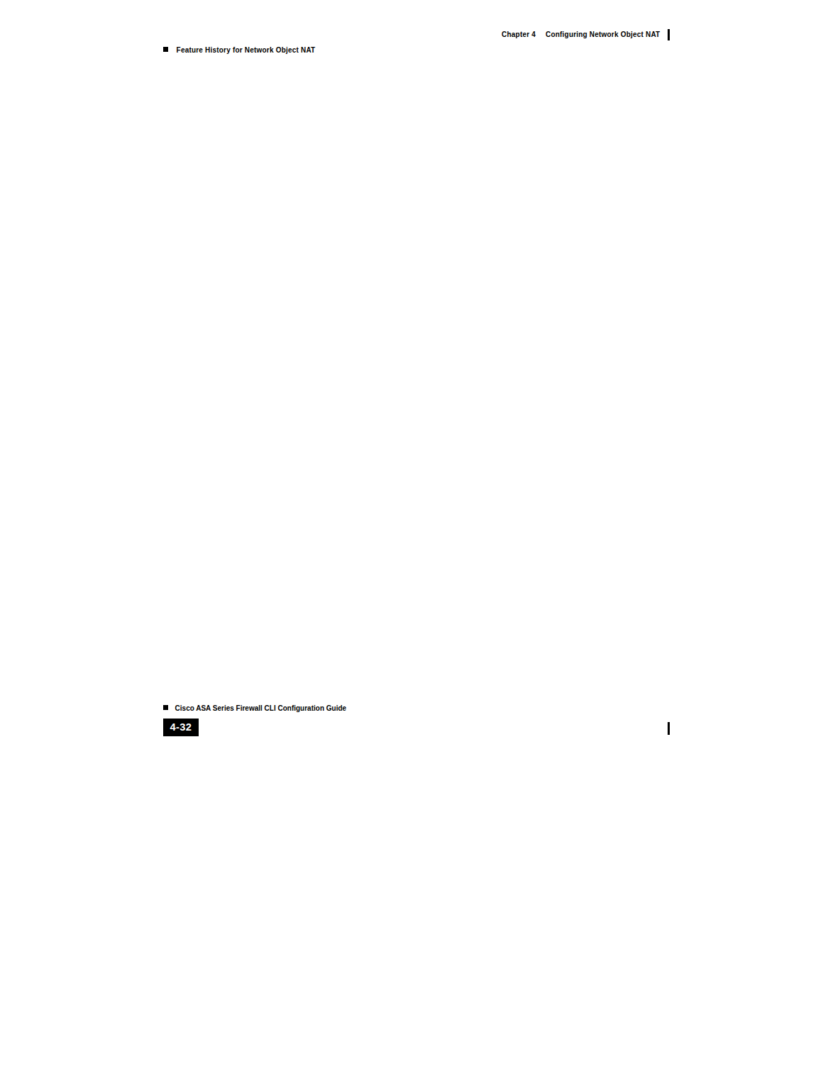Chapter 4 Configuring Network Object NAT
Feature History for Network Object NAT
Cisco ASA Series Firewall CLI Configuration Guide
4-32